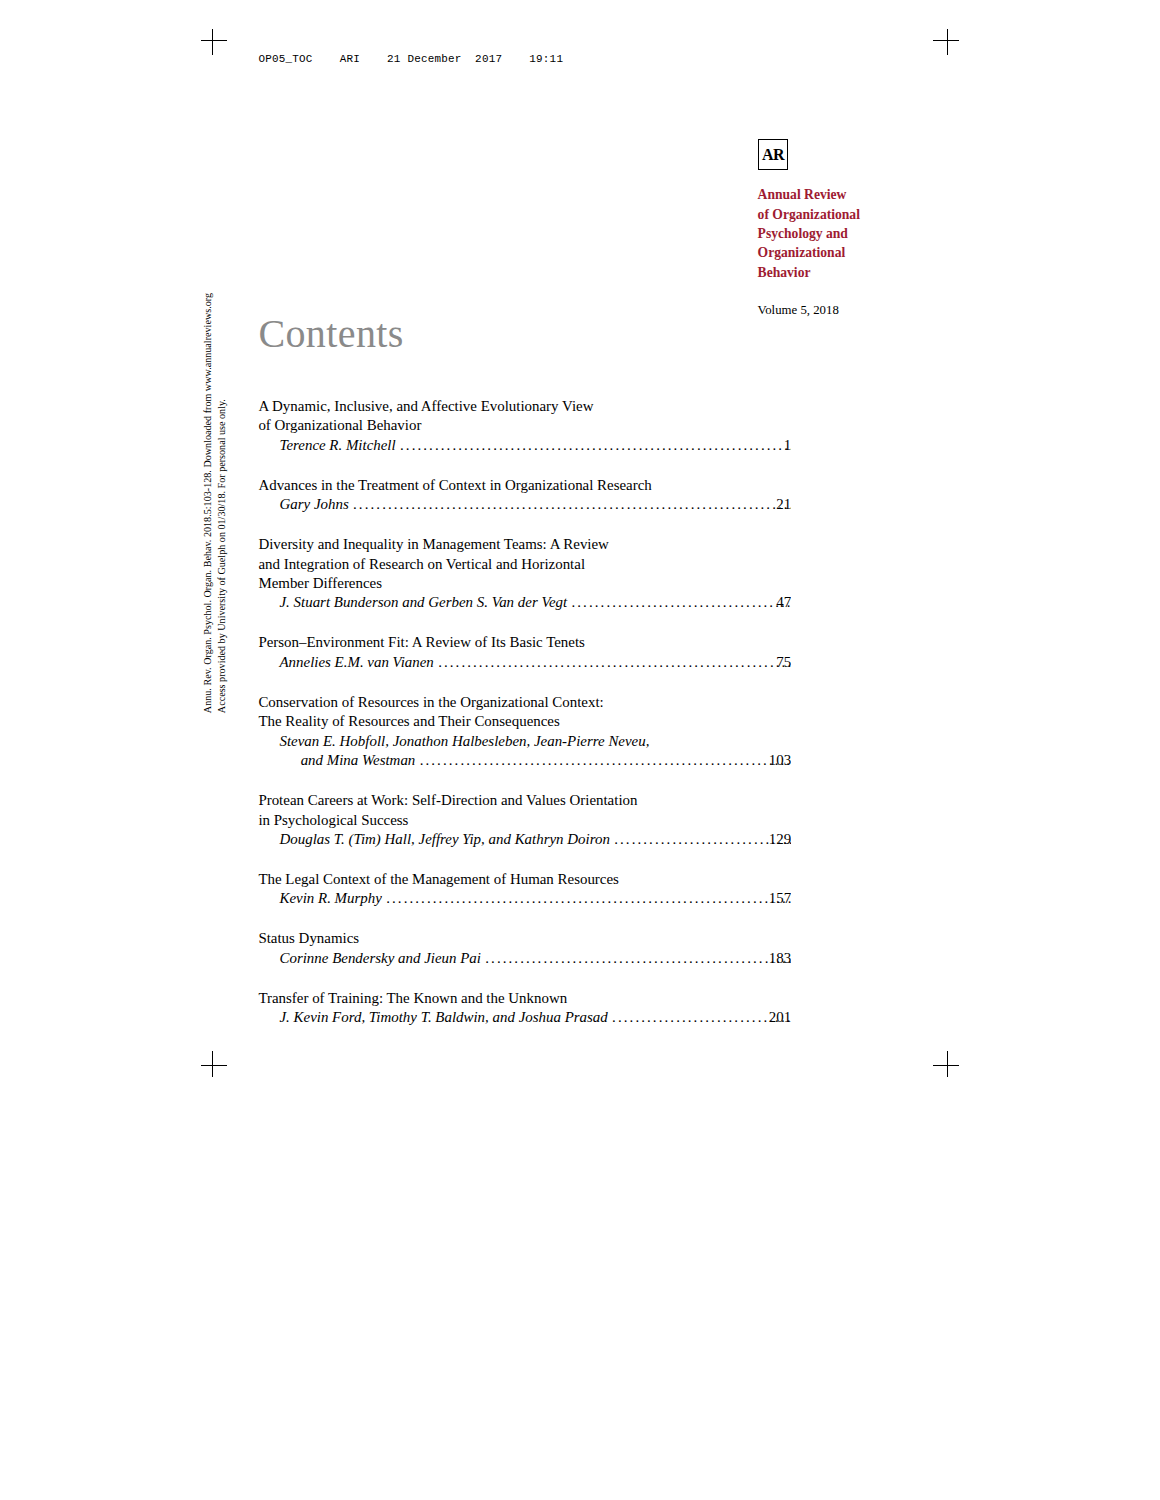OP05_TOC ARI 21 December 2017 19:11
Annu. Rev. Organ. Psychol. Organ. Behav. 2018.5:103-128. Downloaded from www.annualreviews.org Access provided by University of Guelph on 01/30/18. For personal use only.
AR
Annual Review
of Organizational
Psychology and
Organizational
Behavior
Volume 5, 2018
Contents
A Dynamic, Inclusive, and Affective Evolutionary View of Organizational Behavior 1 Terence R. Mitchell ..............................................................................
Advances in the Treatment of Context in Organizational Research 21 Gary Johns .........................................................................................
Diversity and Inequality in Management Teams: A Review and Integration of Research on Vertical and Horizontal Member Differences 47 J. Stuart Bunderson and Gerben S. Van der Vegt .........................................
Person–Environment Fit: A Review of Its Basic Tenets 75 Annelies E.M. van Vianen .....................................................................
Conservation of Resources in the Organizational Context: The Reality of Resources and Their Consequences Stevan E. Hobfoll, Jonathon Halbesleben, Jean-Pierre Neveu, 103 and Mina Westman .....................................................................
Protean Careers at Work: Self-Direction and Values Orientation in Psychological Success 129 Douglas T. (Tim) Hall, Jeffrey Yip, and Kathryn Doiron ................................
The Legal Context of the Management of Human Resources 157 Kevin R. Murphy .............................................................................
Status Dynamics 183 Corinne Bendersky and Jieun Pai .........................................................
Transfer of Training: The Known and the Unknown 201 J. Kevin Ford, Timothy T. Baldwin, and Joshua Prasad .................................